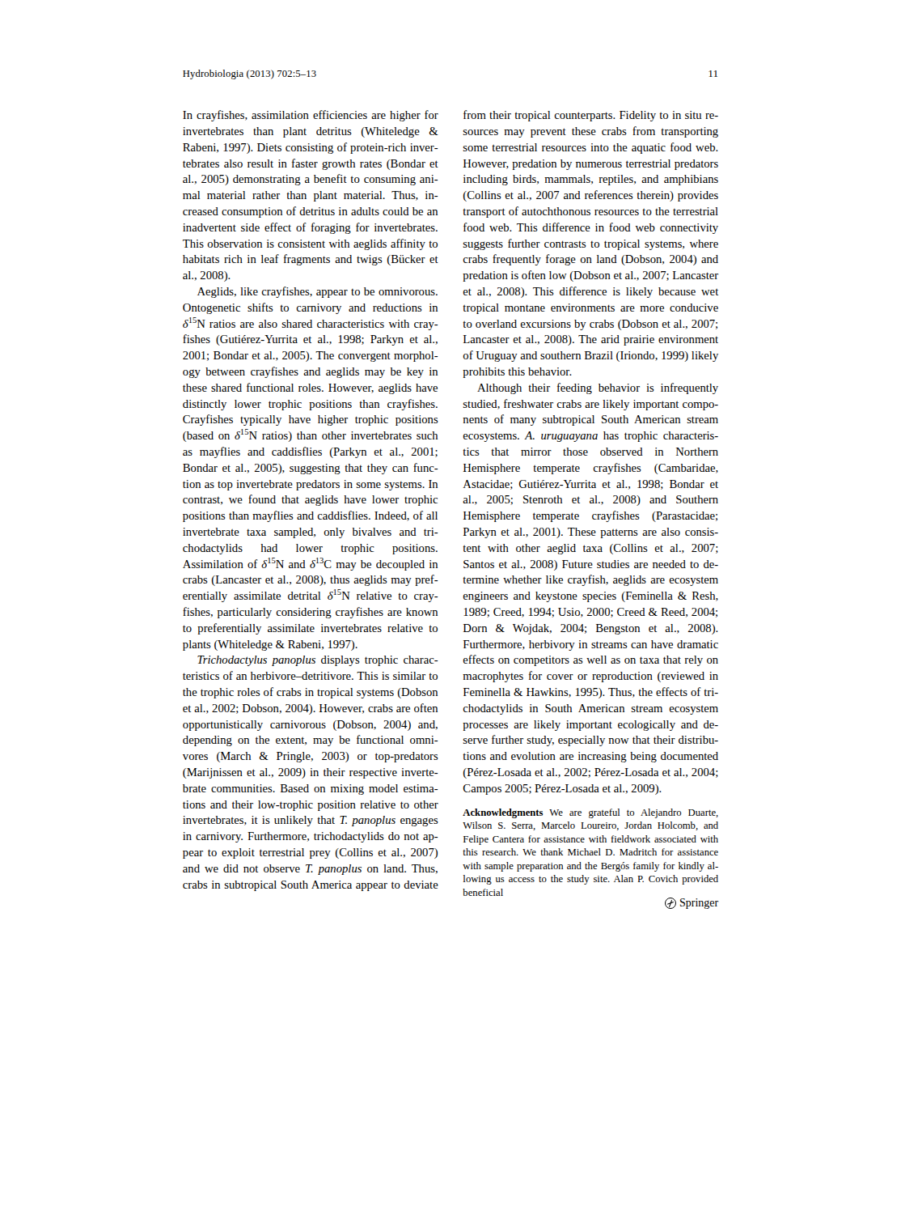Hydrobiologia (2013) 702:5–13 11
In crayfishes, assimilation efficiencies are higher for invertebrates than plant detritus (Whiteledge & Rabeni, 1997). Diets consisting of protein-rich invertebrates also result in faster growth rates (Bondar et al., 2005) demonstrating a benefit to consuming animal material rather than plant material. Thus, increased consumption of detritus in adults could be an inadvertent side effect of foraging for invertebrates. This observation is consistent with aeglids affinity to habitats rich in leaf fragments and twigs (Bücker et al., 2008).
Aeglids, like crayfishes, appear to be omnivorous. Ontogenetic shifts to carnivory and reductions in δ15N ratios are also shared characteristics with crayfishes (Gutiérez-Yurrita et al., 1998; Parkyn et al., 2001; Bondar et al., 2005). The convergent morphology between crayfishes and aeglids may be key in these shared functional roles. However, aeglids have distinctly lower trophic positions than crayfishes. Crayfishes typically have higher trophic positions (based on δ15N ratios) than other invertebrates such as mayflies and caddisflies (Parkyn et al., 2001; Bondar et al., 2005), suggesting that they can function as top invertebrate predators in some systems. In contrast, we found that aeglids have lower trophic positions than mayflies and caddisflies. Indeed, of all invertebrate taxa sampled, only bivalves and trichodactylids had lower trophic positions. Assimilation of δ15N and δ13C may be decoupled in crabs (Lancaster et al., 2008), thus aeglids may preferentially assimilate detrital δ15N relative to crayfishes, particularly considering crayfishes are known to preferentially assimilate invertebrates relative to plants (Whiteledge & Rabeni, 1997).
Trichodactylus panoplus displays trophic characteristics of an herbivore–detritivore. This is similar to the trophic roles of crabs in tropical systems (Dobson et al., 2002; Dobson, 2004). However, crabs are often opportunistically carnivorous (Dobson, 2004) and, depending on the extent, may be functional omnivores (March & Pringle, 2003) or top-predators (Marijnissen et al., 2009) in their respective invertebrate communities. Based on mixing model estimations and their low-trophic position relative to other invertebrates, it is unlikely that T. panoplus engages in carnivory. Furthermore, trichodactylids do not appear to exploit terrestrial prey (Collins et al., 2007) and we did not observe T. panoplus on land. Thus, crabs in subtropical South America appear to deviate from their tropical counterparts. Fidelity to in situ resources may prevent these crabs from transporting some terrestrial resources into the aquatic food web. However, predation by numerous terrestrial predators including birds, mammals, reptiles, and amphibians (Collins et al., 2007 and references therein) provides transport of autochthonous resources to the terrestrial food web. This difference in food web connectivity suggests further contrasts to tropical systems, where crabs frequently forage on land (Dobson, 2004) and predation is often low (Dobson et al., 2007; Lancaster et al., 2008). This difference is likely because wet tropical montane environments are more conducive to overland excursions by crabs (Dobson et al., 2007; Lancaster et al., 2008). The arid prairie environment of Uruguay and southern Brazil (Iriondo, 1999) likely prohibits this behavior.
Although their feeding behavior is infrequently studied, freshwater crabs are likely important components of many subtropical South American stream ecosystems. A. uruguayana has trophic characteristics that mirror those observed in Northern Hemisphere temperate crayfishes (Cambaridae, Astacidae; Gutiérez-Yurrita et al., 1998; Bondar et al., 2005; Stenroth et al., 2008) and Southern Hemisphere temperate crayfishes (Parastacidae; Parkyn et al., 2001). These patterns are also consistent with other aeglid taxa (Collins et al., 2007; Santos et al., 2008) Future studies are needed to determine whether like crayfish, aeglids are ecosystem engineers and keystone species (Feminella & Resh, 1989; Creed, 1994; Usio, 2000; Creed & Reed, 2004; Dorn & Wojdak, 2004; Bengston et al., 2008). Furthermore, herbivory in streams can have dramatic effects on competitors as well as on taxa that rely on macrophytes for cover or reproduction (reviewed in Feminella & Hawkins, 1995). Thus, the effects of trichodactylids in South American stream ecosystem processes are likely important ecologically and deserve further study, especially now that their distributions and evolution are increasing being documented (Pérez-Losada et al., 2002; Pérez-Losada et al., 2004; Campos 2005; Pérez-Losada et al., 2009).
Acknowledgments We are grateful to Alejandro Duarte, Wilson S. Serra, Marcelo Loureiro, Jordan Holcomb, and Felipe Cantera for assistance with fieldwork associated with this research. We thank Michael D. Madritch for assistance with sample preparation and the Bergós family for kindly allowing us access to the study site. Alan P. Covich provided beneficial
Springer